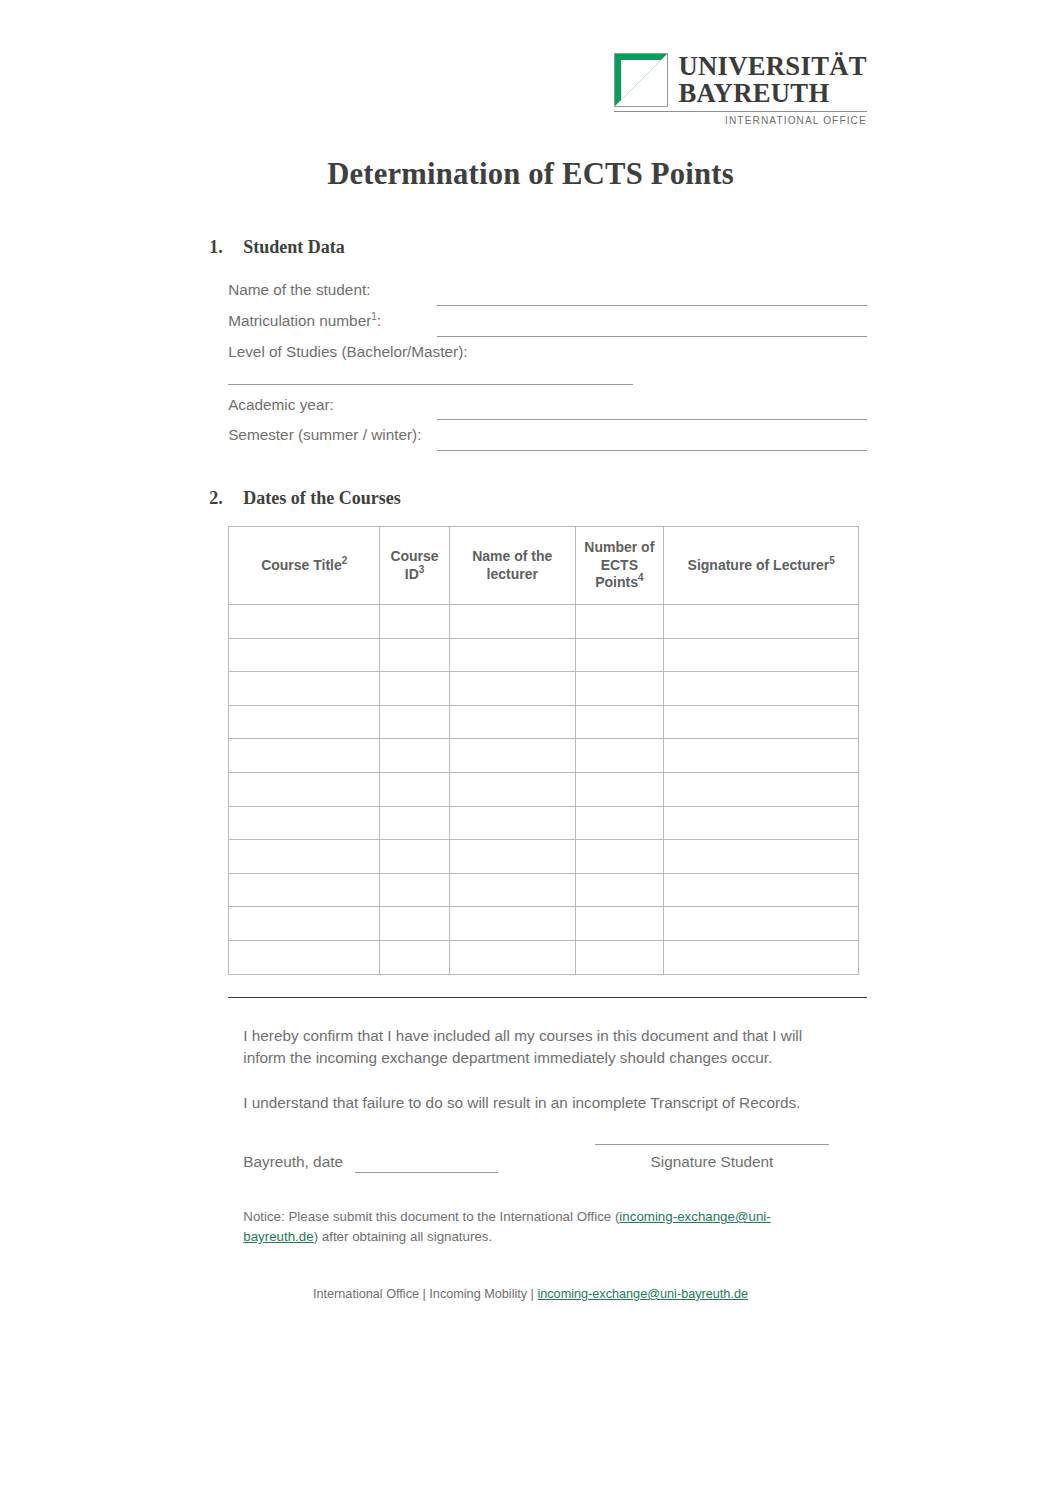UNIVERSITÄT
BAYREUTH
International Office
Determination of ECTS Points
1. Student Data
| Name of the student: | |
| Matriculation number 1 : | |
| Level of Studies (Bachelor/Master): |
| Academic year: | |
| Semester (summer / winter): | |
2. Dates of the Courses
| Course Title 2 | Course ID 3 | Name of the lecturer | Number of ECTS Points 4 | Signature of Lecturer 5 |
| --- | --- | --- | --- | --- |
I hereby confirm that I have included all my courses in this document and that I will inform the incoming exchange department immediately should changes occur.
I understand that failure to do so will result in an incomplete Transcript of Records.
Bayreuth, date
Signature Student
Notice: Please submit this document to the International Office (incoming-exchange@uni-bayreuth.de) after obtaining all signatures.
International Office | Incoming Mobility | incoming-exchange@uni-bayreuth.de